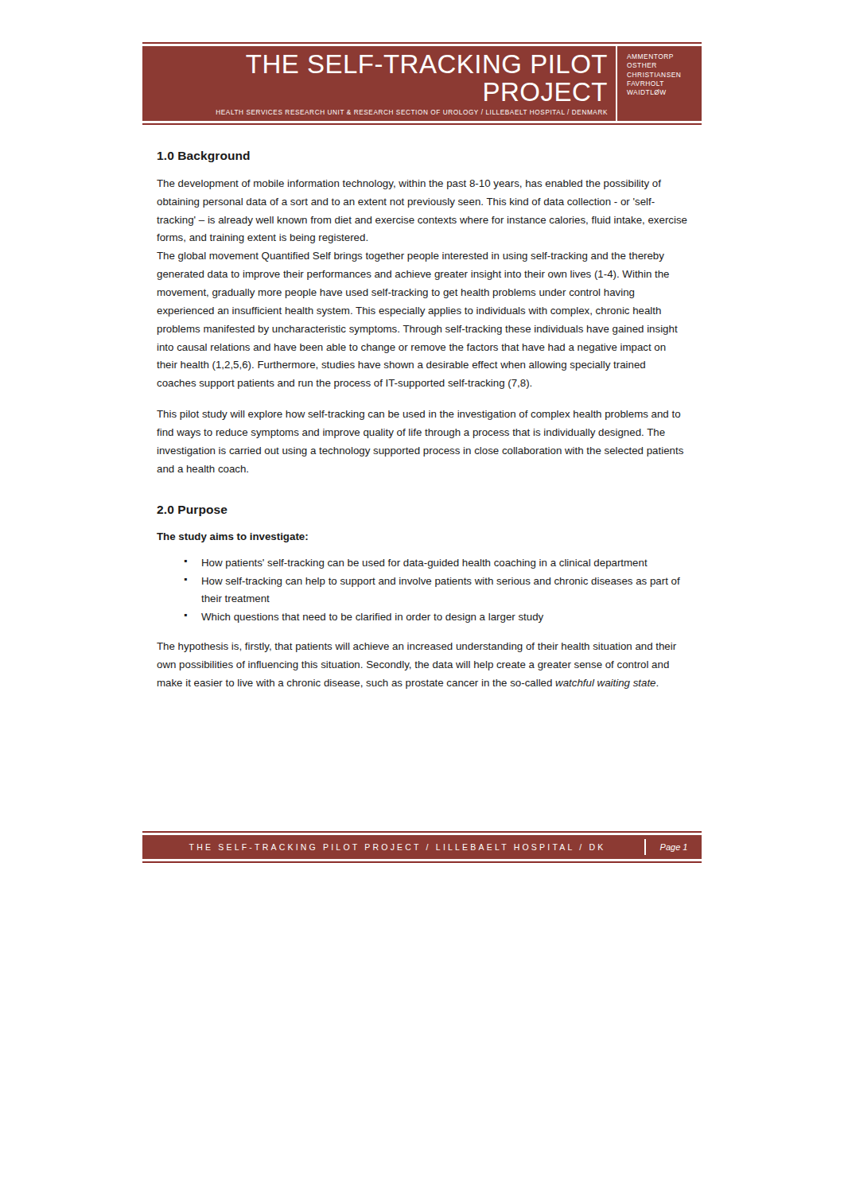THE SELF-TRACKING PILOT PROJECT
HEALTH SERVICES RESEARCH UNIT & RESEARCH SECTION OF UROLOGY / LILLEBAELT HOSPITAL / DENMARK
AMMENTORP
OSTHER
CHRISTIANSEN
FAVRHOLT
WAIDTLØW
1.0 Background
The development of mobile information technology, within the past 8-10 years, has enabled the possibility of obtaining personal data of a sort and to an extent not previously seen. This kind of data collection - or 'self-tracking' – is already well known from diet and exercise contexts where for instance calories, fluid intake, exercise forms, and training extent is being registered.
The global movement Quantified Self brings together people interested in using self-tracking and the thereby generated data to improve their performances and achieve greater insight into their own lives (1-4). Within the movement, gradually more people have used self-tracking to get health problems under control having experienced an insufficient health system. This especially applies to individuals with complex, chronic health problems manifested by uncharacteristic symptoms. Through self-tracking these individuals have gained insight into causal relations and have been able to change or remove the factors that have had a negative impact on their health (1,2,5,6). Furthermore, studies have shown a desirable effect when allowing specially trained coaches support patients and run the process of IT-supported self-tracking (7,8).
This pilot study will explore how self-tracking can be used in the investigation of complex health problems and to find ways to reduce symptoms and improve quality of life through a process that is individually designed. The investigation is carried out using a technology supported process in close collaboration with the selected patients and a health coach.
2.0 Purpose
The study aims to investigate:
How patients' self-tracking can be used for data-guided health coaching in a clinical department
How self-tracking can help to support and involve patients with serious and chronic diseases as part of their treatment
Which questions that need to be clarified in order to design a larger study
The hypothesis is, firstly, that patients will achieve an increased understanding of their health situation and their own possibilities of influencing this situation. Secondly, the data will help create a greater sense of control and make it easier to live with a chronic disease, such as prostate cancer in the so-called watchful waiting state.
THE SELF-TRACKING PILOT PROJECT / LILLEBAELT HOSPITAL / DK
Page 1